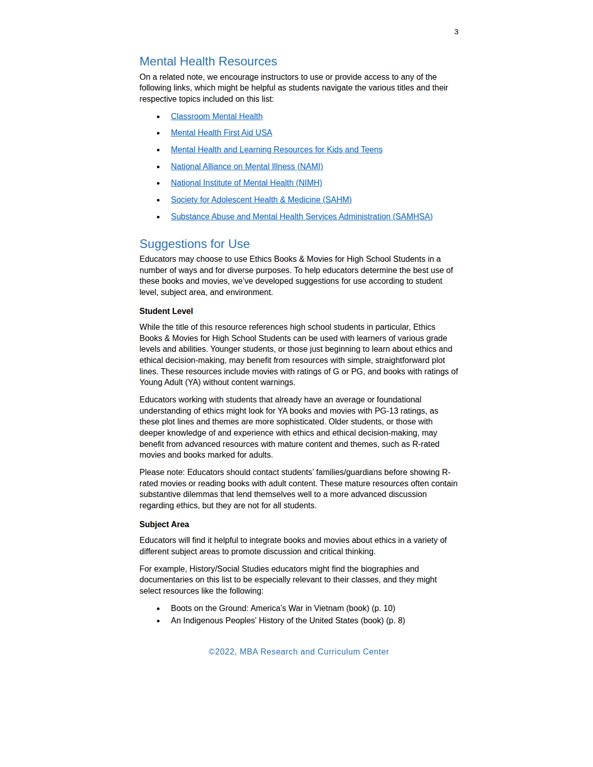3
Mental Health Resources
On a related note, we encourage instructors to use or provide access to any of the following links, which might be helpful as students navigate the various titles and their respective topics included on this list:
Classroom Mental Health
Mental Health First Aid USA
Mental Health and Learning Resources for Kids and Teens
National Alliance on Mental Illness (NAMI)
National Institute of Mental Health (NIMH)
Society for Adolescent Health & Medicine (SAHM)
Substance Abuse and Mental Health Services Administration (SAMHSA)
Suggestions for Use
Educators may choose to use Ethics Books & Movies for High School Students in a number of ways and for diverse purposes. To help educators determine the best use of these books and movies, we’ve developed suggestions for use according to student level, subject area, and environment.
Student Level
While the title of this resource references high school students in particular, Ethics Books & Movies for High School Students can be used with learners of various grade levels and abilities. Younger students, or those just beginning to learn about ethics and ethical decision-making, may benefit from resources with simple, straightforward plot lines. These resources include movies with ratings of G or PG, and books with ratings of Young Adult (YA) without content warnings.
Educators working with students that already have an average or foundational understanding of ethics might look for YA books and movies with PG-13 ratings, as these plot lines and themes are more sophisticated. Older students, or those with deeper knowledge of and experience with ethics and ethical decision-making, may benefit from advanced resources with mature content and themes, such as R-rated movies and books marked for adults.
Please note: Educators should contact students’ families/guardians before showing R-rated movies or reading books with adult content. These mature resources often contain substantive dilemmas that lend themselves well to a more advanced discussion regarding ethics, but they are not for all students.
Subject Area
Educators will find it helpful to integrate books and movies about ethics in a variety of different subject areas to promote discussion and critical thinking.
For example, History/Social Studies educators might find the biographies and documentaries on this list to be especially relevant to their classes, and they might select resources like the following:
Boots on the Ground: America’s War in Vietnam (book) (p. 10)
An Indigenous Peoples' History of the United States (book) (p. 8)
©2022, MBA Research and Curriculum Center